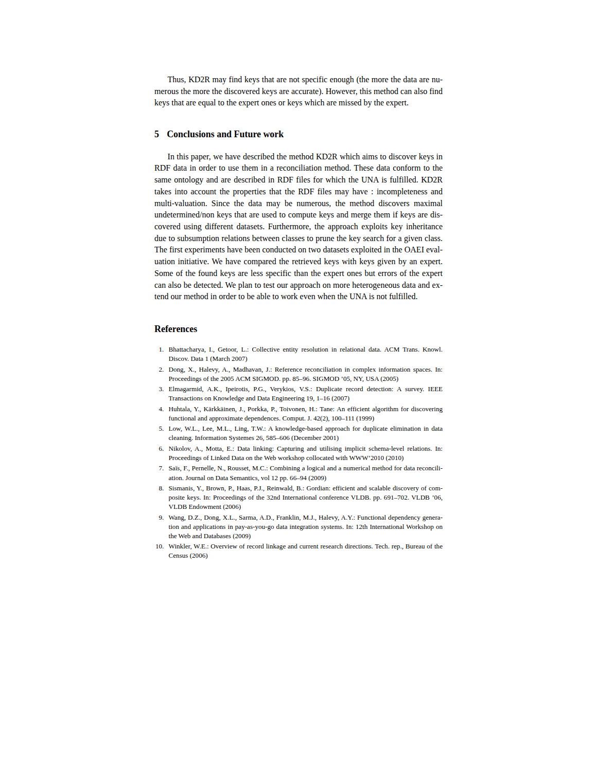Thus, KD2R may find keys that are not specific enough (the more the data are numerous the more the discovered keys are accurate). However, this method can also find keys that are equal to the expert ones or keys which are missed by the expert.
5 Conclusions and Future work
In this paper, we have described the method KD2R which aims to discover keys in RDF data in order to use them in a reconciliation method. These data conform to the same ontology and are described in RDF files for which the UNA is fulfilled. KD2R takes into account the properties that the RDF files may have : incompleteness and multi-valuation. Since the data may be numerous, the method discovers maximal undetermined/non keys that are used to compute keys and merge them if keys are discovered using different datasets. Furthermore, the approach exploits key inheritance due to subsumption relations between classes to prune the key search for a given class. The first experiments have been conducted on two datasets exploited in the OAEI evaluation initiative. We have compared the retrieved keys with keys given by an expert. Some of the found keys are less specific than the expert ones but errors of the expert can also be detected. We plan to test our approach on more heterogeneous data and extend our method in order to be able to work even when the UNA is not fulfilled.
References
1. Bhattacharya, I., Getoor, L.: Collective entity resolution in relational data. ACM Trans. Knowl. Discov. Data 1 (March 2007)
2. Dong, X., Halevy, A., Madhavan, J.: Reference reconciliation in complex information spaces. In: Proceedings of the 2005 ACM SIGMOD. pp. 85–96. SIGMOD ’05, NY, USA (2005)
3. Elmagarmid, A.K., Ipeirotis, P.G., Verykios, V.S.: Duplicate record detection: A survey. IEEE Transactions on Knowledge and Data Engineering 19, 1–16 (2007)
4. Huhtala, Y., Kärkkäinen, J., Porkka, P., Toivonen, H.: Tane: An efficient algorithm for discovering functional and approximate dependences. Comput. J. 42(2), 100–111 (1999)
5. Low, W.L., Lee, M.L., Ling, T.W.: A knowledge-based approach for duplicate elimination in data cleaning. Information Systemes 26, 585–606 (December 2001)
6. Nikolov, A., Motta, E.: Data linking: Capturing and utilising implicit schema-level relations. In: Proceedings of Linked Data on the Web workshop collocated with WWW’2010 (2010)
7. Saïs, F., Pernelle, N., Rousset, M.C.: Combining a logical and a numerical method for data reconciliation. Journal on Data Semantics, vol 12 pp. 66–94 (2009)
8. Sismanis, Y., Brown, P., Haas, P.J., Reinwald, B.: Gordian: efficient and scalable discovery of composite keys. In: Proceedings of the 32nd International conference VLDB. pp. 691–702. VLDB ’06, VLDB Endowment (2006)
9. Wang, D.Z., Dong, X.L., Sarma, A.D., Franklin, M.J., Halevy, A.Y.: Functional dependency generation and applications in pay-as-you-go data integration systems. In: 12th International Workshop on the Web and Databases (2009)
10. Winkler, W.E.: Overview of record linkage and current research directions. Tech. rep., Bureau of the Census (2006)